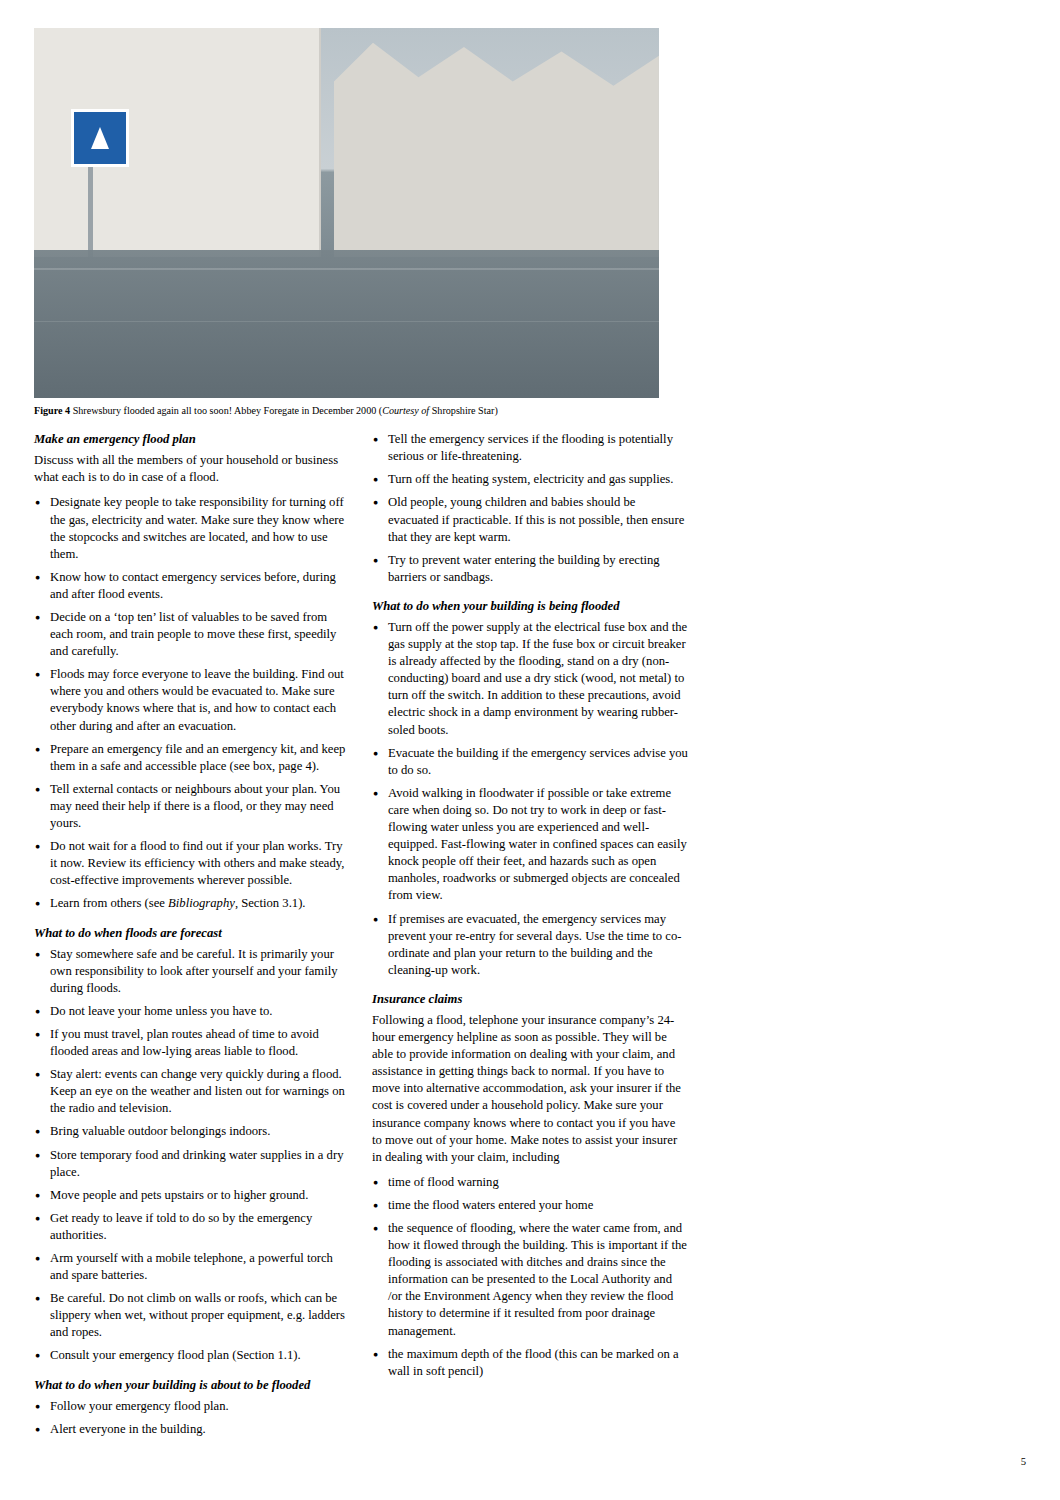Figure 4 Shrewsbury flooded again all too soon! Abbey Foregate in December 2000 (Courtesy of Shropshire Star)
Make an emergency flood plan
Discuss with all the members of your household or business what each is to do in case of a flood.
Designate key people to take responsibility for turning off the gas, electricity and water. Make sure they know where the stopcocks and switches are located, and how to use them.
Know how to contact emergency services before, during and after flood events.
Decide on a ‘top ten’ list of valuables to be saved from each room, and train people to move these first, speedily and carefully.
Floods may force everyone to leave the building. Find out where you and others would be evacuated to. Make sure everybody knows where that is, and how to contact each other during and after an evacuation.
Prepare an emergency file and an emergency kit, and keep them in a safe and accessible place (see box, page 4).
Tell external contacts or neighbours about your plan. You may need their help if there is a flood, or they may need yours.
Do not wait for a flood to find out if your plan works. Try it now. Review its efficiency with others and make steady, cost-effective improvements wherever possible.
Learn from others (see Bibliography, Section 3.1).
What to do when floods are forecast
Stay somewhere safe and be careful. It is primarily your own responsibility to look after yourself and your family during floods.
Do not leave your home unless you have to.
If you must travel, plan routes ahead of time to avoid flooded areas and low-lying areas liable to flood.
Stay alert: events can change very quickly during a flood. Keep an eye on the weather and listen out for warnings on the radio and television.
Bring valuable outdoor belongings indoors.
Store temporary food and drinking water supplies in a dry place.
Move people and pets upstairs or to higher ground.
Get ready to leave if told to do so by the emergency authorities.
Arm yourself with a mobile telephone, a powerful torch and spare batteries.
Be careful. Do not climb on walls or roofs, which can be slippery when wet, without proper equipment, e.g. ladders and ropes.
Consult your emergency flood plan (Section 1.1).
What to do when your building is about to be flooded
Follow your emergency flood plan.
Alert everyone in the building.
Tell the emergency services if the flooding is potentially serious or life-threatening.
Turn off the heating system, electricity and gas supplies.
Old people, young children and babies should be evacuated if practicable. If this is not possible, then ensure that they are kept warm.
Try to prevent water entering the building by erecting barriers or sandbags.
What to do when your building is being flooded
Turn off the power supply at the electrical fuse box and the gas supply at the stop tap. If the fuse box or circuit breaker is already affected by the flooding, stand on a dry (non-conducting) board and use a dry stick (wood, not metal) to turn off the switch. In addition to these precautions, avoid electric shock in a damp environment by wearing rubber-soled boots.
Evacuate the building if the emergency services advise you to do so.
Avoid walking in floodwater if possible or take extreme care when doing so. Do not try to work in deep or fast-flowing water unless you are experienced and well-equipped. Fast-flowing water in confined spaces can easily knock people off their feet, and hazards such as open manholes, roadworks or submerged objects are concealed from view.
If premises are evacuated, the emergency services may prevent your re-entry for several days. Use the time to co-ordinate and plan your return to the building and the cleaning-up work.
Insurance claims
Following a flood, telephone your insurance company’s 24-hour emergency helpline as soon as possible. They will be able to provide information on dealing with your claim, and assistance in getting things back to normal. If you have to move into alternative accommodation, ask your insurer if the cost is covered under a household policy. Make sure your insurance company knows where to contact you if you have to move out of your home. Make notes to assist your insurer in dealing with your claim, including
time of flood warning
time the flood waters entered your home
the sequence of flooding, where the water came from, and how it flowed through the building. This is important if the flooding is associated with ditches and drains since the information can be presented to the Local Authority and /or the Environment Agency when they review the flood history to determine if it resulted from poor drainage management.
the maximum depth of the flood (this can be marked on a wall in soft pencil)
5